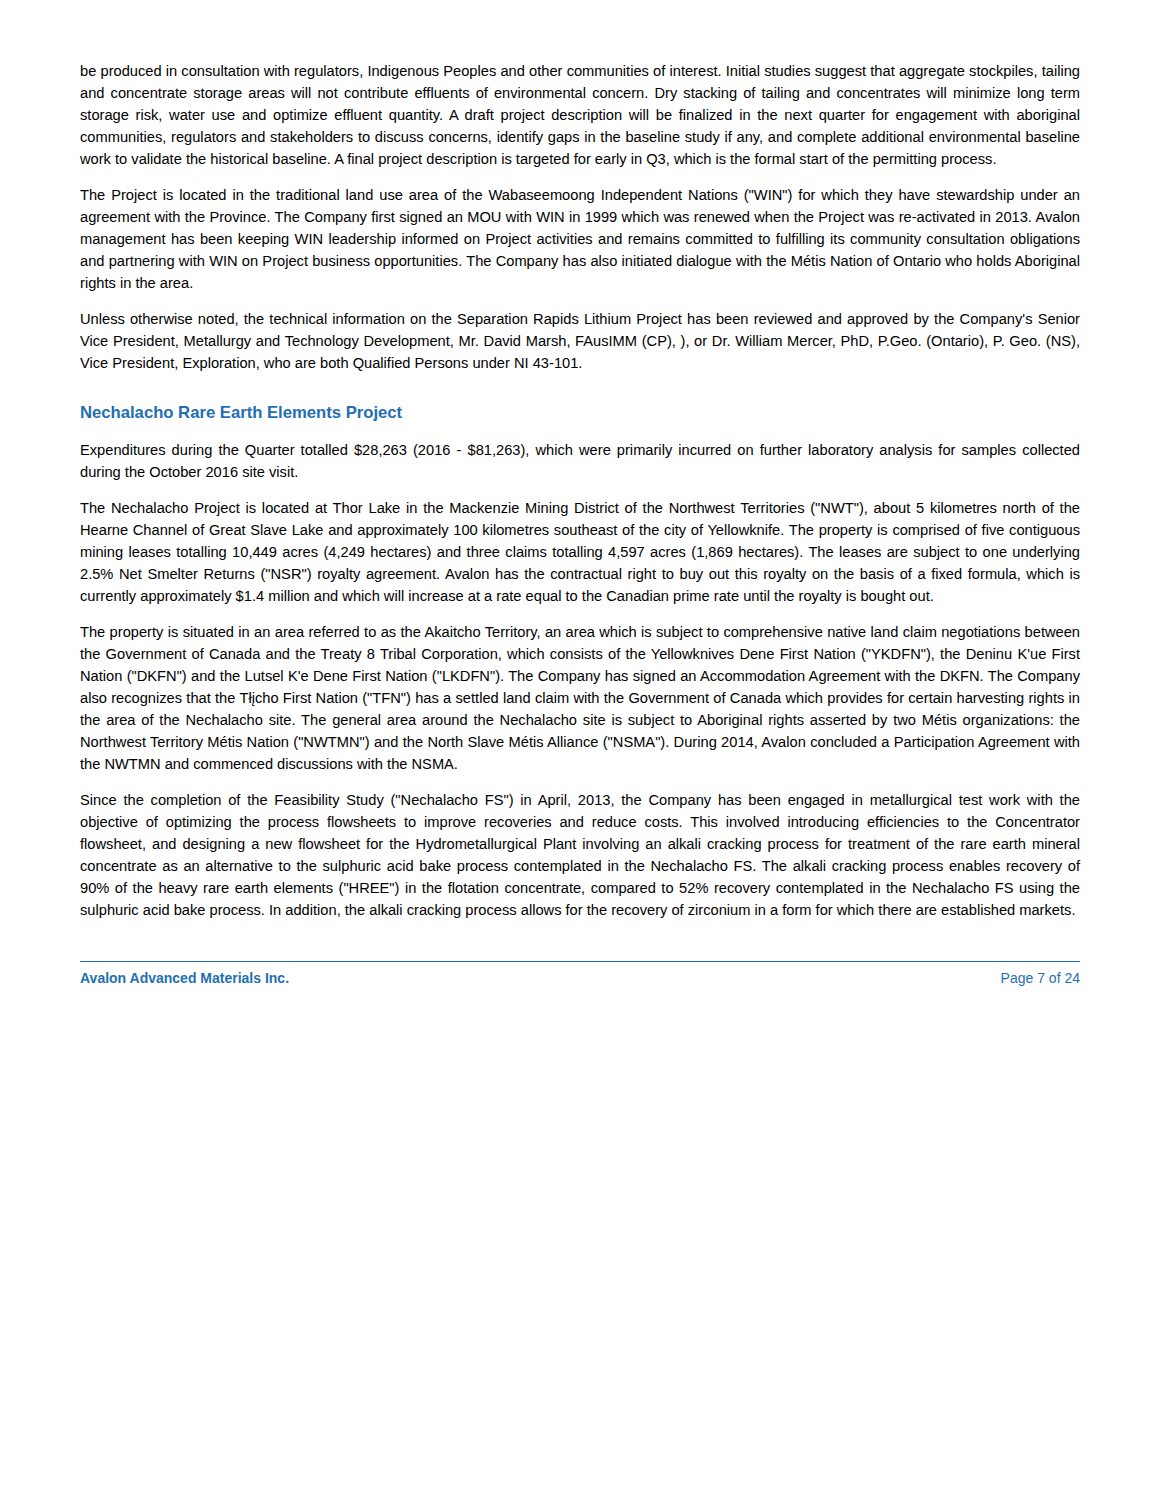be produced in consultation with regulators, Indigenous Peoples and other communities of interest. Initial studies suggest that aggregate stockpiles, tailing and concentrate storage areas will not contribute effluents of environmental concern. Dry stacking of tailing and concentrates will minimize long term storage risk, water use and optimize effluent quantity. A draft project description will be finalized in the next quarter for engagement with aboriginal communities, regulators and stakeholders to discuss concerns, identify gaps in the baseline study if any, and complete additional environmental baseline work to validate the historical baseline. A final project description is targeted for early in Q3, which is the formal start of the permitting process.
The Project is located in the traditional land use area of the Wabaseemoong Independent Nations ("WIN") for which they have stewardship under an agreement with the Province. The Company first signed an MOU with WIN in 1999 which was renewed when the Project was re-activated in 2013. Avalon management has been keeping WIN leadership informed on Project activities and remains committed to fulfilling its community consultation obligations and partnering with WIN on Project business opportunities. The Company has also initiated dialogue with the Métis Nation of Ontario who holds Aboriginal rights in the area.
Unless otherwise noted, the technical information on the Separation Rapids Lithium Project has been reviewed and approved by the Company's Senior Vice President, Metallurgy and Technology Development, Mr. David Marsh, FAusIMM (CP), ), or Dr. William Mercer, PhD, P.Geo. (Ontario), P. Geo. (NS), Vice President, Exploration, who are both Qualified Persons under NI 43-101.
Nechalacho Rare Earth Elements Project
Expenditures during the Quarter totalled $28,263 (2016 - $81,263), which were primarily incurred on further laboratory analysis for samples collected during the October 2016 site visit.
The Nechalacho Project is located at Thor Lake in the Mackenzie Mining District of the Northwest Territories ("NWT"), about 5 kilometres north of the Hearne Channel of Great Slave Lake and approximately 100 kilometres southeast of the city of Yellowknife. The property is comprised of five contiguous mining leases totalling 10,449 acres (4,249 hectares) and three claims totalling 4,597 acres (1,869 hectares). The leases are subject to one underlying 2.5% Net Smelter Returns ("NSR") royalty agreement. Avalon has the contractual right to buy out this royalty on the basis of a fixed formula, which is currently approximately $1.4 million and which will increase at a rate equal to the Canadian prime rate until the royalty is bought out.
The property is situated in an area referred to as the Akaitcho Territory, an area which is subject to comprehensive native land claim negotiations between the Government of Canada and the Treaty 8 Tribal Corporation, which consists of the Yellowknives Dene First Nation ("YKDFN"), the Deninu K'ue First Nation ("DKFN") and the Lutsel K'e Dene First Nation ("LKDFN"). The Company has signed an Accommodation Agreement with the DKFN. The Company also recognizes that the Tłįcho First Nation ("TFN") has a settled land claim with the Government of Canada which provides for certain harvesting rights in the area of the Nechalacho site. The general area around the Nechalacho site is subject to Aboriginal rights asserted by two Métis organizations: the Northwest Territory Métis Nation ("NWTMN") and the North Slave Métis Alliance ("NSMA"). During 2014, Avalon concluded a Participation Agreement with the NWTMN and commenced discussions with the NSMA.
Since the completion of the Feasibility Study ("Nechalacho FS") in April, 2013, the Company has been engaged in metallurgical test work with the objective of optimizing the process flowsheets to improve recoveries and reduce costs. This involved introducing efficiencies to the Concentrator flowsheet, and designing a new flowsheet for the Hydrometallurgical Plant involving an alkali cracking process for treatment of the rare earth mineral concentrate as an alternative to the sulphuric acid bake process contemplated in the Nechalacho FS. The alkali cracking process enables recovery of 90% of the heavy rare earth elements ("HREE") in the flotation concentrate, compared to 52% recovery contemplated in the Nechalacho FS using the sulphuric acid bake process. In addition, the alkali cracking process allows for the recovery of zirconium in a form for which there are established markets.
Avalon Advanced Materials Inc. Page 7 of 24